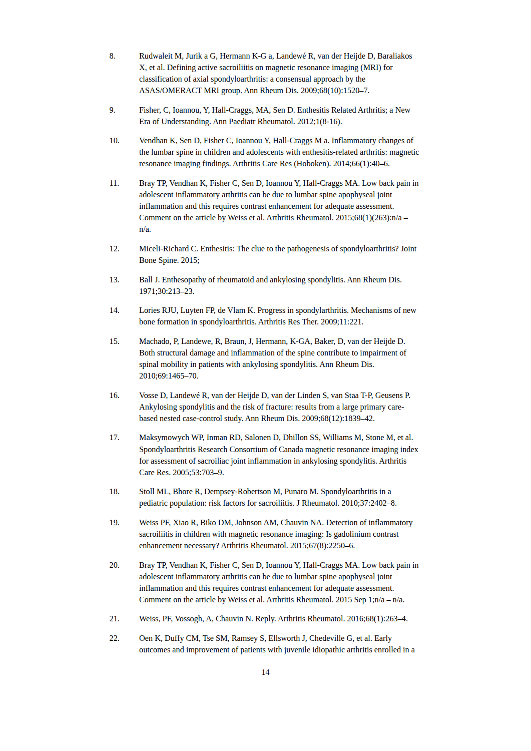8. Rudwaleit M, Jurik a G, Hermann K-G a, Landewé R, van der Heijde D, Baraliakos X, et al. Defining active sacroiliitis on magnetic resonance imaging (MRI) for classification of axial spondyloarthritis: a consensual approach by the ASAS/OMERACT MRI group. Ann Rheum Dis. 2009;68(10):1520–7.
9. Fisher, C, Ioannou, Y, Hall-Craggs, MA, Sen D. Enthesitis Related Arthritis; a New Era of Understanding. Ann Paediatr Rheumatol. 2012;1(8-16).
10. Vendhan K, Sen D, Fisher C, Ioannou Y, Hall-Craggs M a. Inflammatory changes of the lumbar spine in children and adolescents with enthesitis-related arthritis: magnetic resonance imaging findings. Arthritis Care Res (Hoboken). 2014;66(1):40–6.
11. Bray TP, Vendhan K, Fisher C, Sen D, Ioannou Y, Hall-Craggs MA. Low back pain in adolescent inflammatory arthritis can be due to lumbar spine apophyseal joint inflammation and this requires contrast enhancement for adequate assessment. Comment on the article by Weiss et al. Arthritis Rheumatol. 2015;68(1)(263):n/a – n/a.
12. Miceli-Richard C. Enthesitis: The clue to the pathogenesis of spondyloarthritis? Joint Bone Spine. 2015;
13. Ball J. Enthesopathy of rheumatoid and ankylosing spondylitis. Ann Rheum Dis. 1971;30:213–23.
14. Lories RJU, Luyten FP, de Vlam K. Progress in spondylarthritis. Mechanisms of new bone formation in spondyloarthritis. Arthritis Res Ther. 2009;11:221.
15. Machado, P, Landewe, R, Braun, J, Hermann, K-GA, Baker, D, van der Heijde D. Both structural damage and inflammation of the spine contribute to impairment of spinal mobility in patients with ankylosing spondylitis. Ann Rheum Dis. 2010;69:1465–70.
16. Vosse D, Landewé R, van der Heijde D, van der Linden S, van Staa T-P, Geusens P. Ankylosing spondylitis and the risk of fracture: results from a large primary care-based nested case-control study. Ann Rheum Dis. 2009;68(12):1839–42.
17. Maksymowych WP, Inman RD, Salonen D, Dhillon SS, Williams M, Stone M, et al. Spondyloarthritis Research Consortium of Canada magnetic resonance imaging index for assessment of sacroiliac joint inflammation in ankylosing spondylitis. Arthritis Care Res. 2005;53:703–9.
18. Stoll ML, Bhore R, Dempsey-Robertson M, Punaro M. Spondyloarthritis in a pediatric population: risk factors for sacroiliitis. J Rheumatol. 2010;37:2402–8.
19. Weiss PF, Xiao R, Biko DM, Johnson AM, Chauvin NA. Detection of inflammatory sacroiliitis in children with magnetic resonance imaging: Is gadolinium contrast enhancement necessary? Arthritis Rheumatol. 2015;67(8):2250–6.
20. Bray TP, Vendhan K, Fisher C, Sen D, Ioannou Y, Hall-Craggs MA. Low back pain in adolescent inflammatory arthritis can be due to lumbar spine apophyseal joint inflammation and this requires contrast enhancement for adequate assessment. Comment on the article by Weiss et al. Arthritis Rheumatol. 2015 Sep 1;n/a – n/a.
21. Weiss, PF, Vossogh, A, Chauvin N. Reply. Arthritis Rheumatol. 2016;68(1):263–4.
22. Oen K, Duffy CM, Tse SM, Ramsey S, Ellsworth J, Chedeville G, et al. Early outcomes and improvement of patients with juvenile idiopathic arthritis enrolled in a
14